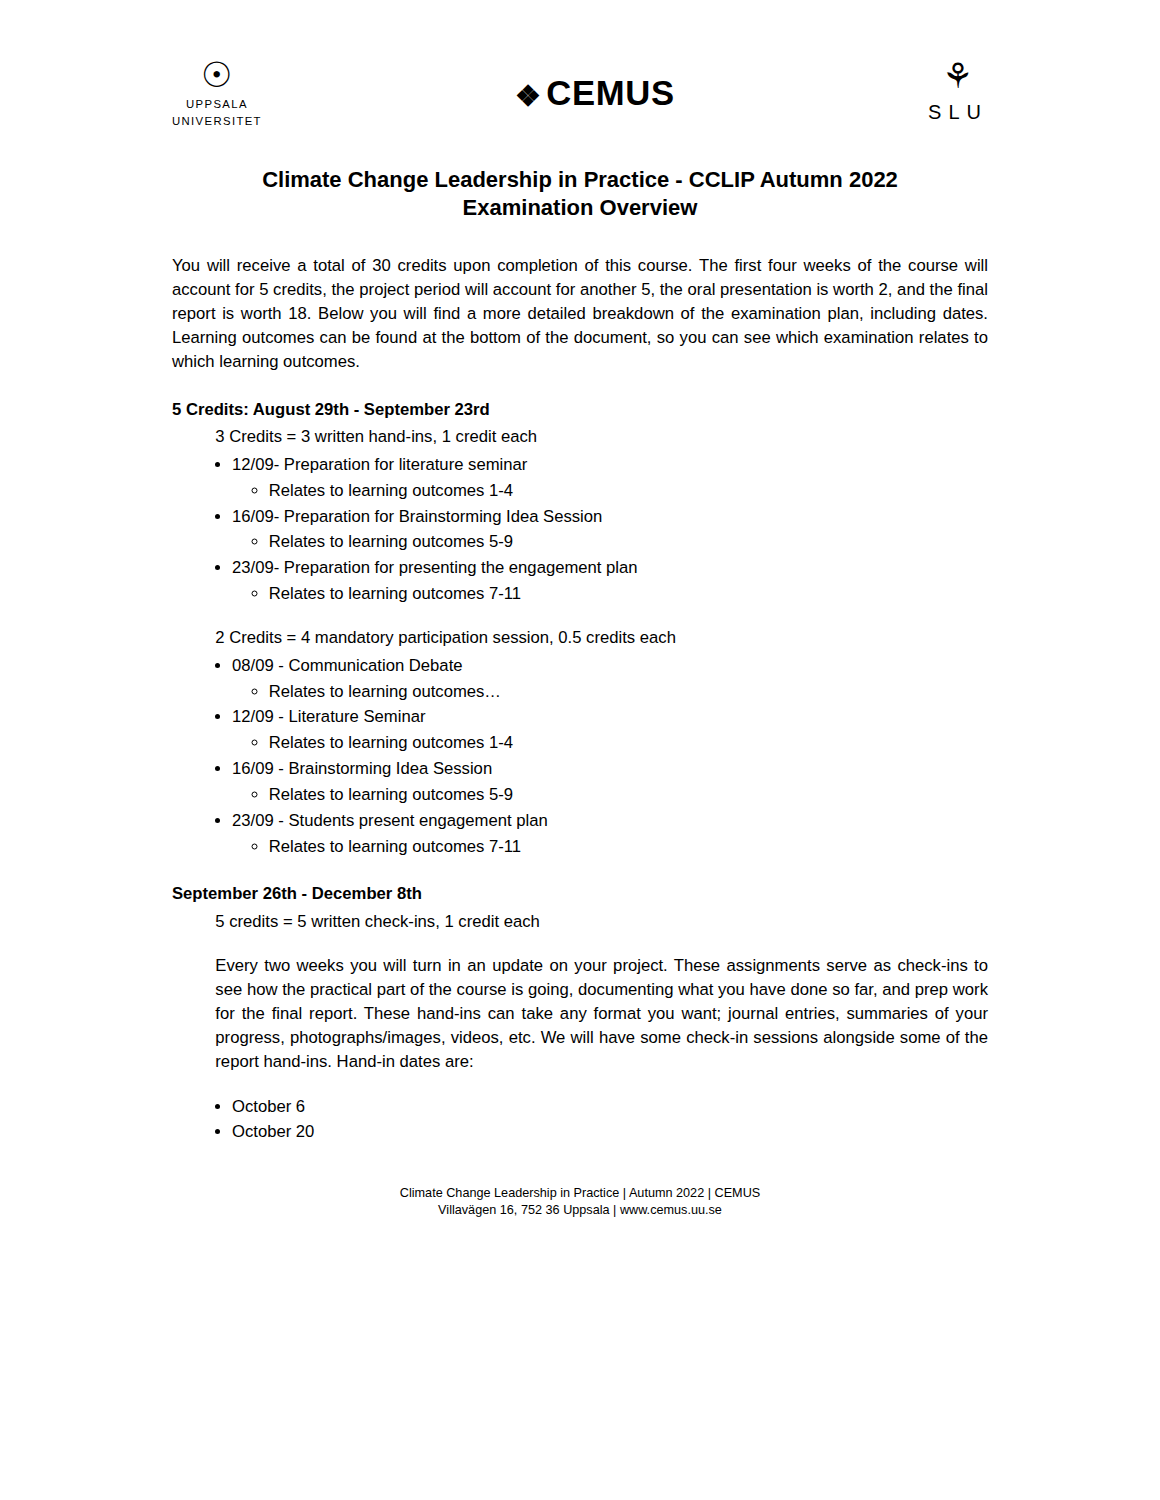☉ UPPSALA
UNIVERSITET
❖CEMUS
⚘ SLU
Climate Change Leadership in Practice - CCLIP Autumn 2022
Examination Overview
You will receive a total of 30 credits upon completion of this course. The first four weeks of the course will account for 5 credits, the project period will account for another 5, the oral presentation is worth 2, and the final report is worth 18. Below you will find a more detailed breakdown of the examination plan, including dates. Learning outcomes can be found at the bottom of the document, so you can see which examination relates to which learning outcomes.
5 Credits: August 29th - September 23rd
3 Credits = 3 written hand-ins, 1 credit each
12/09- Preparation for literature seminar
Relates to learning outcomes 1-4
16/09- Preparation for Brainstorming Idea Session
Relates to learning outcomes 5-9
23/09- Preparation for presenting the engagement plan
Relates to learning outcomes 7-11
2 Credits = 4 mandatory participation session, 0.5 credits each
08/09 - Communication Debate
Relates to learning outcomes…
12/09 - Literature Seminar
Relates to learning outcomes 1-4
16/09 - Brainstorming Idea Session
Relates to learning outcomes 5-9
23/09 - Students present engagement plan
Relates to learning outcomes 7-11
September 26th - December 8th
5 credits = 5 written check-ins, 1 credit each
Every two weeks you will turn in an update on your project. These assignments serve as check-ins to see how the practical part of the course is going, documenting what you have done so far, and prep work for the final report. These hand-ins can take any format you want; journal entries, summaries of your progress, photographs/images, videos, etc. We will have some check-in sessions alongside some of the report hand-ins. Hand-in dates are:
October 6
October 20
Climate Change Leadership in Practice | Autumn 2022 | CEMUS
Villavägen 16, 752 36 Uppsala | www.cemus.uu.se